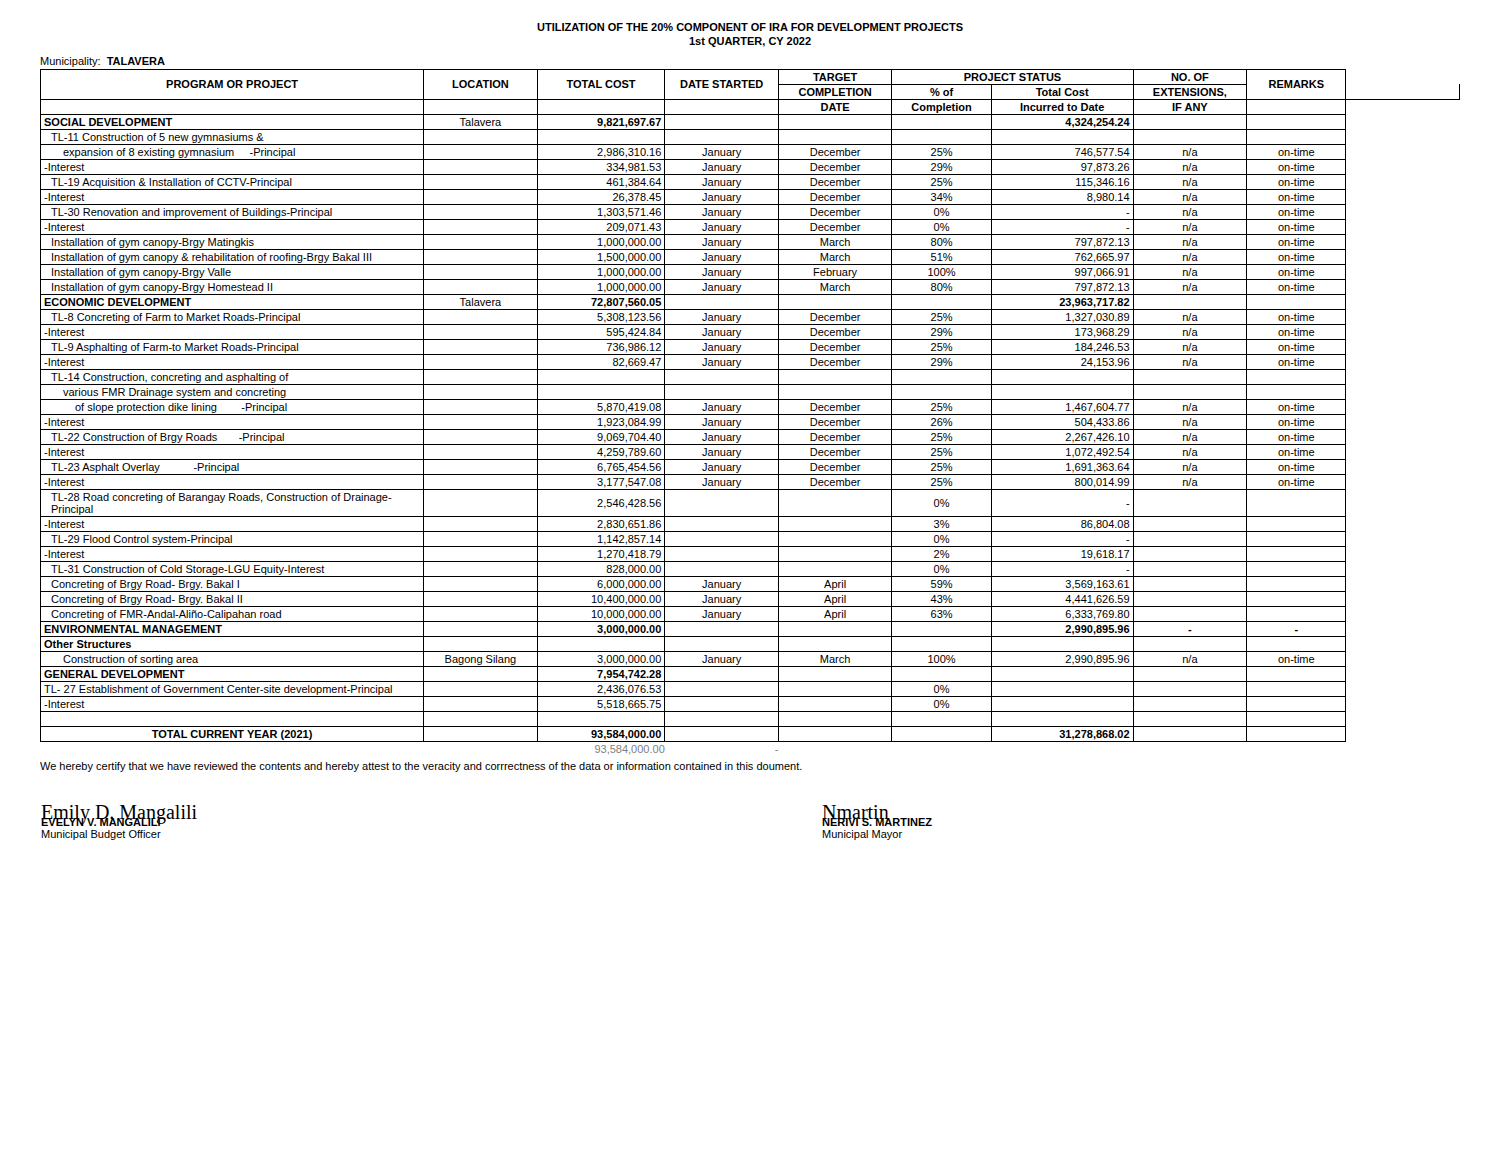UTILIZATION OF THE 20% COMPONENT OF IRA FOR DEVELOPMENT PROJECTS
1st QUARTER, CY 2022
Municipality: TALAVERA
| PROGRAM OR PROJECT | LOCATION | TOTAL COST | DATE STARTED | TARGET | PROJECT STATUS | NO. OF | REMARKS |
| --- | --- | --- | --- | --- | --- | --- | --- |
| COMPLETION | % of | Total Cost | EXTENSIONS, |
| | | | | DATE | Completion | Incurred to Date | IF ANY | |
| SOCIAL DEVELOPMENT | Talavera | 9,821,697.67 | | | | 4,324,254.24 | | |
| TL-11 Construction of 5 new gymnasiums & | | | | | | | | |
| expansion of 8 existing gymnasium -Principal | | 2,986,310.16 | January | December | 25% | 746,577.54 | n/a | on-time |
| -Interest | | 334,981.53 | January | December | 29% | 97,873.26 | n/a | on-time |
| TL-19 Acquisition & Installation of CCTV-Principal | | 461,384.64 | January | December | 25% | 115,346.16 | n/a | on-time |
| -Interest | | 26,378.45 | January | December | 34% | 8,980.14 | n/a | on-time |
| TL-30 Renovation and improvement of Buildings-Principal | | 1,303,571.46 | January | December | 0% | - | n/a | on-time |
| -Interest | | 209,071.43 | January | December | 0% | - | n/a | on-time |
| Installation of gym canopy-Brgy Matingkis | | 1,000,000.00 | January | March | 80% | 797,872.13 | n/a | on-time |
| Installation of gym canopy & rehabilitation of roofing-Brgy Bakal III | | 1,500,000.00 | January | March | 51% | 762,665.97 | n/a | on-time |
| Installation of gym canopy-Brgy Valle | | 1,000,000.00 | January | February | 100% | 997,066.91 | n/a | on-time |
| Installation of gym canopy-Brgy Homestead II | | 1,000,000.00 | January | March | 80% | 797,872.13 | n/a | on-time |
| ECONOMIC DEVELOPMENT | Talavera | 72,807,560.05 | | | | 23,963,717.82 | | |
| TL-8 Concreting of Farm to Market Roads-Principal | | 5,308,123.56 | January | December | 25% | 1,327,030.89 | n/a | on-time |
| -Interest | | 595,424.84 | January | December | 29% | 173,968.29 | n/a | on-time |
| TL-9 Asphalting of Farm-to Market Roads-Principal | | 736,986.12 | January | December | 25% | 184,246.53 | n/a | on-time |
| -Interest | | 82,669.47 | January | December | 29% | 24,153.96 | n/a | on-time |
| TL-14 Construction, concreting and asphalting of | | | | | | | | |
| various FMR Drainage system and concreting | | | | | | | | |
| of slope protection dike lining -Principal | | 5,870,419.08 | January | December | 25% | 1,467,604.77 | n/a | on-time |
| -Interest | | 1,923,084.99 | January | December | 26% | 504,433.86 | n/a | on-time |
| TL-22 Construction of Brgy Roads -Principal | | 9,069,704.40 | January | December | 25% | 2,267,426.10 | n/a | on-time |
| -Interest | | 4,259,789.60 | January | December | 25% | 1,072,492.54 | n/a | on-time |
| TL-23 Asphalt Overlay -Principal | | 6,765,454.56 | January | December | 25% | 1,691,363.64 | n/a | on-time |
| -Interest | | 3,177,547.08 | January | December | 25% | 800,014.99 | n/a | on-time |
| TL-28 Road concreting of Barangay Roads, Construction of Drainage-Principal | | 2,546,428.56 | | | 0% | - | | |
| -Interest | | 2,830,651.86 | | | 3% | 86,804.08 | | |
| TL-29 Flood Control system-Principal | | 1,142,857.14 | | | 0% | - | | |
| -Interest | | 1,270,418.79 | | | 2% | 19,618.17 | | |
| TL-31 Construction of Cold Storage-LGU Equity-Interest | | 828,000.00 | | | 0% | - | | |
| Concreting of Brgy Road- Brgy. Bakal I | | 6,000,000.00 | January | April | 59% | 3,569,163.61 | | |
| Concreting of Brgy Road- Brgy. Bakal II | | 10,400,000.00 | January | April | 43% | 4,441,626.59 | | |
| Concreting of FMR-Andal-Aliño-Calipahan road | | 10,000,000.00 | January | April | 63% | 6,333,769.80 | | |
| ENVIRONMENTAL MANAGEMENT | | 3,000,000.00 | | | | 2,990,895.96 | - | - |
| Other Structures | | | | | | | | |
| Construction of sorting area | Bagong Silang | 3,000,000.00 | January | March | 100% | 2,990,895.96 | n/a | on-time |
| GENERAL DEVELOPMENT | | 7,954,742.28 | | | | | | |
| TL- 27 Establishment of Government Center-site development-Principal | | 2,436,076.53 | | | 0% | | | |
| -Interest | | 5,518,665.75 | | | 0% | | | |
| TOTAL CURRENT YEAR (2021) | | 93,584,000.00 | | | | 31,278,868.02 | | |
| | | 93,584,000.00 | - | |
We hereby certify that we have reviewed the contents and hereby attest to the veracity and corrrectness of the data or information contained in this doument.
| Emily D. Mangalili EVELYN V. MANGALILI Municipal Budget Officer | | Nmartin NERIVI S. MARTINEZ Municipal Mayor |